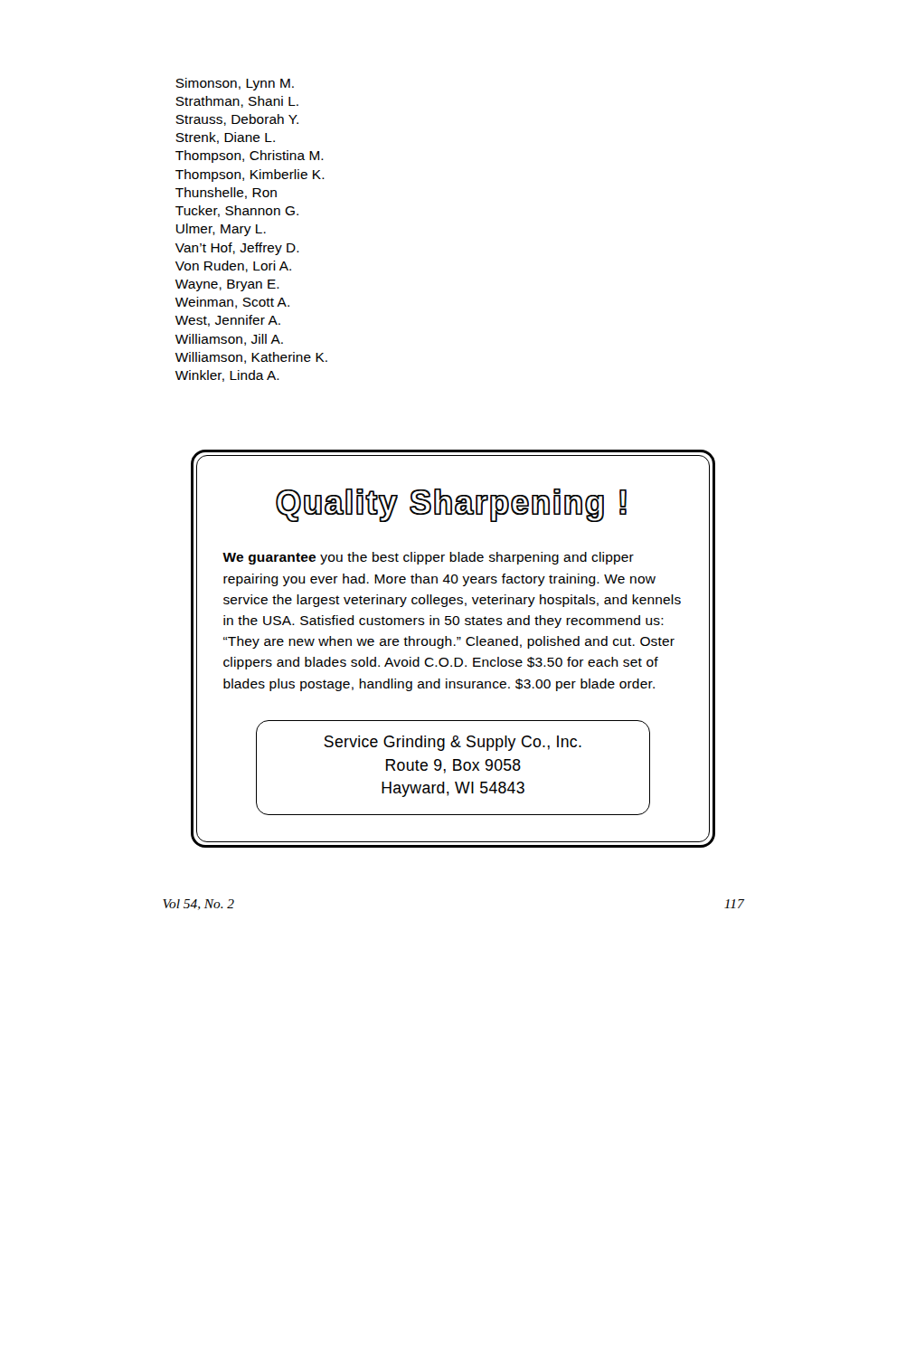Simonson, Lynn M.
Strathman, Shani L.
Strauss, Deborah Y.
Strenk, Diane L.
Thompson, Christina M.
Thompson, Kimberlie K.
Thunshelle, Ron
Tucker, Shannon G.
Ulmer, Mary L.
Van’t Hof, Jeffrey D.
Von Ruden, Lori A.
Wayne, Bryan E.
Weinman, Scott A.
West, Jennifer A.
Williamson, Jill A.
Williamson, Katherine K.
Winkler, Linda A.
Quality Sharpening !
We guarantee you the best clipper blade sharpening and clipper repairing you ever had. More than 40 years factory training. We now service the largest veterinary colleges, veterinary hospitals, and kennels in the USA. Satisfied customers in 50 states and they recommend us: “They are new when we are through.” Cleaned, polished and cut. Oster clippers and blades sold. Avoid C.O.D. Enclose $3.50 for each set of blades plus postage, handling and insurance. $3.00 per blade order.
Service Grinding & Supply Co., Inc.
Route 9, Box 9058
Hayward, WI 54843
Vol 54, No. 2 117